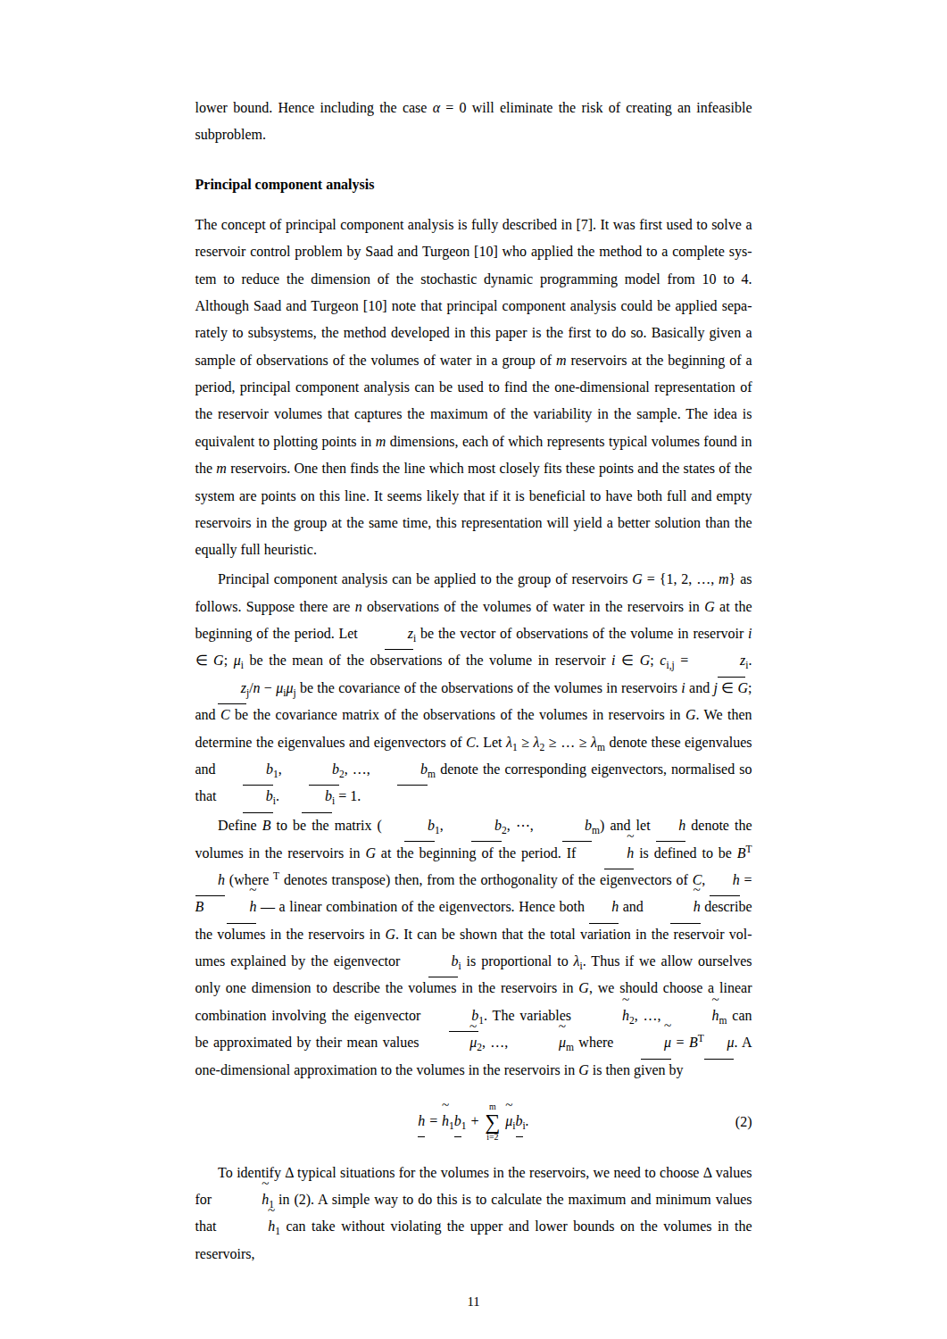lower bound. Hence including the case α = 0 will eliminate the risk of creating an infeasible subproblem.
Principal component analysis
The concept of principal component analysis is fully described in [7]. It was first used to solve a reservoir control problem by Saad and Turgeon [10] who applied the method to a complete system to reduce the dimension of the stochastic dynamic programming model from 10 to 4. Although Saad and Turgeon [10] note that principal component analysis could be applied separately to subsystems, the method developed in this paper is the first to do so. Basically given a sample of observations of the volumes of water in a group of m reservoirs at the beginning of a period, principal component analysis can be used to find the one-dimensional representation of the reservoir volumes that captures the maximum of the variability in the sample. The idea is equivalent to plotting points in m dimensions, each of which represents typical volumes found in the m reservoirs. One then finds the line which most closely fits these points and the states of the system are points on this line. It seems likely that if it is beneficial to have both full and empty reservoirs in the group at the same time, this representation will yield a better solution than the equally full heuristic.
Principal component analysis can be applied to the group of reservoirs G = {1, 2, …, m} as follows. Suppose there are n observations of the volumes of water in the reservoirs in G at the beginning of the period. Let zi be the vector of observations of the volume in reservoir i ∈ G; μi be the mean of the observations of the volume in reservoir i ∈ G; ci,j = zi.zj/n − μiμj be the covariance of the observations of the volumes in reservoirs i and j ∈ G; and C be the covariance matrix of the observations of the volumes in reservoirs in G. We then determine the eigenvalues and eigenvectors of C. Let λ1 ≥ λ2 ≥ … ≥ λm denote these eigenvalues and b1, b2, …, bm denote the corresponding eigenvectors, normalised so that bi.bi = 1.
Define B to be the matrix (b1, b2, ⋯, bm) and let h denote the volumes in the reservoirs in G at the beginning of the period. If h is defined to be BTh (where T denotes transpose) then, from the orthogonality of the eigenvectors of C, h = Bh — a linear combination of the eigenvectors. Hence both h and h describe the volumes in the reservoirs in G. It can be shown that the total variation in the reservoir volumes explained by the eigenvector bi is proportional to λi. Thus if we allow ourselves only one dimension to describe the volumes in the reservoirs in G, we should choose a linear combination involving the eigenvector b1. The variables h2, …, hm can be approximated by their mean values μ2, …, μm where μ = BTμ. A one-dimensional approximation to the volumes in the reservoirs in G is then given by
h = h1b1 + m∑i=2 μibi. (2)
To identify Δ typical situations for the volumes in the reservoirs, we need to choose Δ values for h1 in (2). A simple way to do this is to calculate the maximum and minimum values that h1 can take without violating the upper and lower bounds on the volumes in the reservoirs,
11